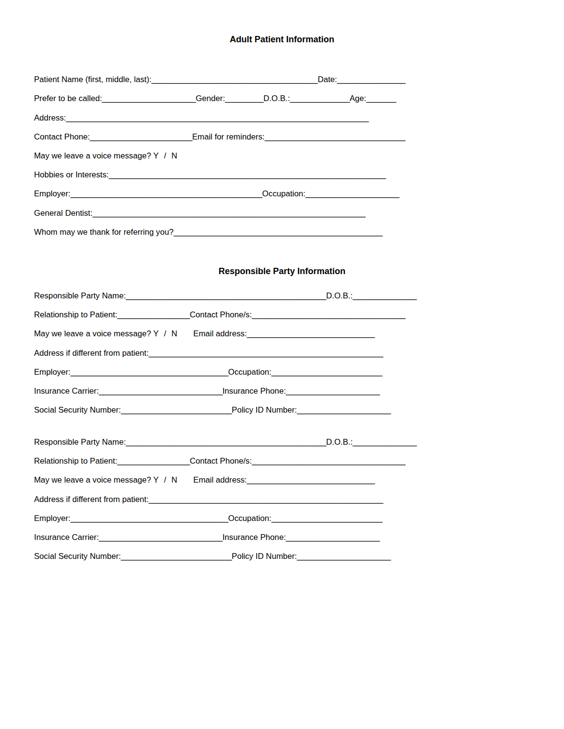Adult Patient Information
Patient Name (first, middle, last):_______________________________________Date:________________
Prefer to be called:______________________Gender:_________D.O.B.:______________Age:_______
Address:_______________________________________________________________________
Contact Phone:________________________Email for reminders:_________________________________
May we leave a voice message? Y / N
Hobbies or Interests:_________________________________________________________________
Employer:_____________________________________________Occupation:______________________
General Dentist:________________________________________________________________
Whom may we thank for referring you?_________________________________________________
Responsible Party Information
Responsible Party Name:_______________________________________________D.O.B.:_______________
Relationship to Patient:_________________Contact Phone/s:____________________________________
May we leave a voice message? Y / N Email address:______________________________
Address if different from patient:_______________________________________________________
Employer:_____________________________________Occupation:__________________________
Insurance Carrier:_____________________________Insurance Phone:______________________
Social Security Number:__________________________Policy ID Number:______________________
Responsible Party Name:_______________________________________________D.O.B.:_______________
Relationship to Patient:_________________Contact Phone/s:____________________________________
May we leave a voice message? Y / N Email address:______________________________
Address if different from patient:_______________________________________________________
Employer:_____________________________________Occupation:__________________________
Insurance Carrier:_____________________________Insurance Phone:______________________
Social Security Number:__________________________Policy ID Number:______________________